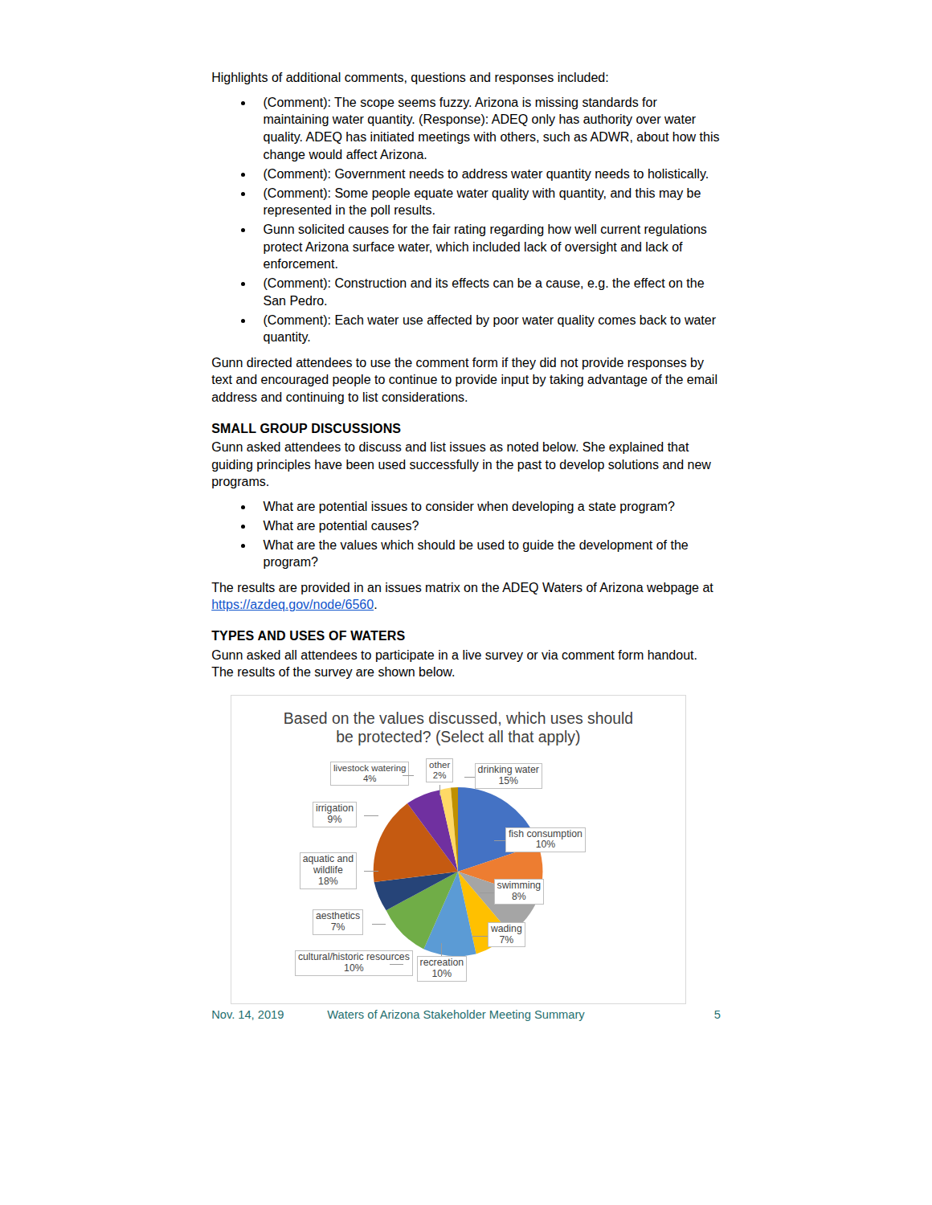Highlights of additional comments, questions and responses included:
(Comment): The scope seems fuzzy. Arizona is missing standards for maintaining water quantity. (Response): ADEQ only has authority over water quality. ADEQ has initiated meetings with others, such as ADWR, about how this change would affect Arizona.
(Comment): Government needs to address water quantity needs to holistically.
(Comment): Some people equate water quality with quantity, and this may be represented in the poll results.
Gunn solicited causes for the fair rating regarding how well current regulations protect Arizona surface water, which included lack of oversight and lack of enforcement.
(Comment): Construction and its effects can be a cause, e.g. the effect on the San Pedro.
(Comment): Each water use affected by poor water quality comes back to water quantity.
Gunn directed attendees to use the comment form if they did not provide responses by text and encouraged people to continue to provide input by taking advantage of the email address and continuing to list considerations.
Small Group Discussions
Gunn asked attendees to discuss and list issues as noted below. She explained that guiding principles have been used successfully in the past to develop solutions and new programs.
What are potential issues to consider when developing a state program?
What are potential causes?
What are the values which should be used to guide the development of the program?
The results are provided in an issues matrix on the ADEQ Waters of Arizona webpage at https://azdeq.gov/node/6560.
Types and Uses of Waters
Gunn asked all attendees to participate in a live survey or via comment form handout. The results of the survey are shown below.
Based on the values discussed, which uses should
be protected? (Select all that apply)
drinking water
15%
fish consumption
10%
swimming
8%
wading
7%
recreation
10%
cultural/historic resources
10%
aesthetics
7%
aquatic and
wildlife
18%
irrigation
9%
livestock watering
4%
other
2%
Nov. 14, 2019
Waters of Arizona Stakeholder Meeting Summary
5